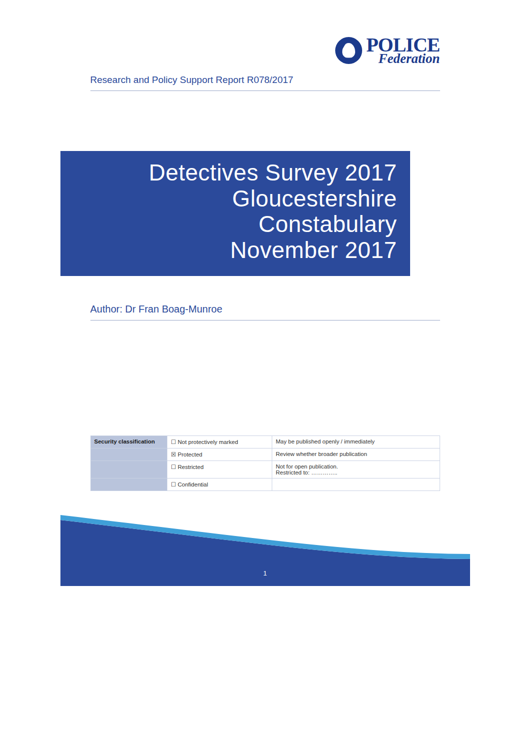POLICE Federation
Research and Policy Support Report R078/2017
Detectives Survey 2017
Gloucestershire
Constabulary
November 2017
Author: Dr Fran Boag-Munroe
| Security classification | ☐ Not protectively marked | May be published openly / immediately |
| | ☒ Protected | Review whether broader publication |
| | ☐ Restricted | Not for open publication. Restricted to: ………….. |
| | ☐ Confidential | |
1